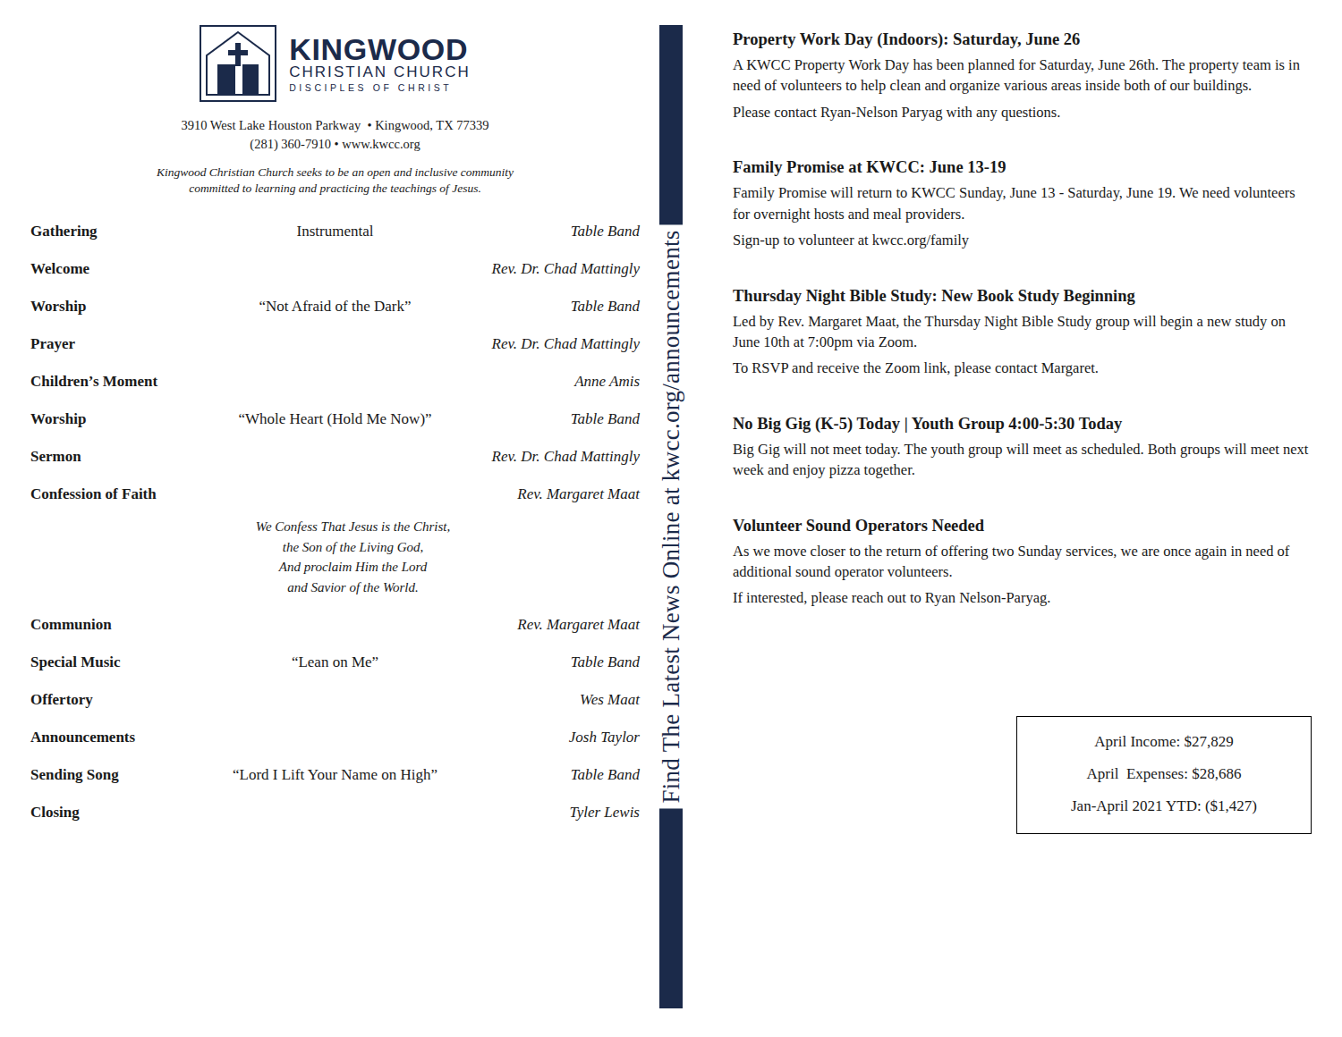KINGWOOD
CHRISTIAN CHURCH
DISCIPLES OF CHRIST
3910 West Lake Houston Parkway • Kingwood, TX 77339
(281) 360-7910 • www.kwcc.org
Kingwood Christian Church seeks to be an open and inclusive community
committed to learning and practicing the teachings of Jesus.
| Gathering | Instrumental | Table Band |
| Welcome | | Rev. Dr. Chad Mattingly |
| Worship | “Not Afraid of the Dark” | Table Band |
| Prayer | | Rev. Dr. Chad Mattingly |
| Children’s Moment | | Anne Amis |
| Worship | “Whole Heart (Hold Me Now)” | Table Band |
| Sermon | | Rev. Dr. Chad Mattingly |
| Confession of Faith | | Rev. Margaret Maat |
| We Confess That Jesus is the Christ, the Son of the Living God, And proclaim Him the Lord and Savior of the World. |
| Communion | | Rev. Margaret Maat |
| Special Music | “Lean on Me” | Table Band |
| Offertory | | Wes Maat |
| Announcements | | Josh Taylor |
| Sending Song | “Lord I Lift Your Name on High” | Table Band |
| Closing | | Tyler Lewis |
Find The Latest News Online at kwcc.org/announcements
Property Work Day (Indoors): Saturday, June 26
A KWCC Property Work Day has been planned for Saturday, June 26th. The property team is in need of volunteers to help clean and organize various areas inside both of our buildings.
Please contact Ryan-Nelson Paryag with any questions.
Family Promise at KWCC: June 13-19
Family Promise will return to KWCC Sunday, June 13 - Saturday, June 19. We need volunteers for overnight hosts and meal providers.
Sign-up to volunteer at kwcc.org/family
Thursday Night Bible Study: New Book Study Beginning
Led by Rev. Margaret Maat, the Thursday Night Bible Study group will begin a new study on June 10th at 7:00pm via Zoom.
To RSVP and receive the Zoom link, please contact Margaret.
No Big Gig (K-5) Today | Youth Group 4:00-5:30 Today
Big Gig will not meet today. The youth group will meet as scheduled. Both groups will meet next week and enjoy pizza together.
Volunteer Sound Operators Needed
As we move closer to the return of offering two Sunday services, we are once again in need of additional sound operator volunteers.
If interested, please reach out to Ryan Nelson-Paryag.
April Income: $27,829
April Expenses: $28,686
Jan-April 2021 YTD: ($1,427)